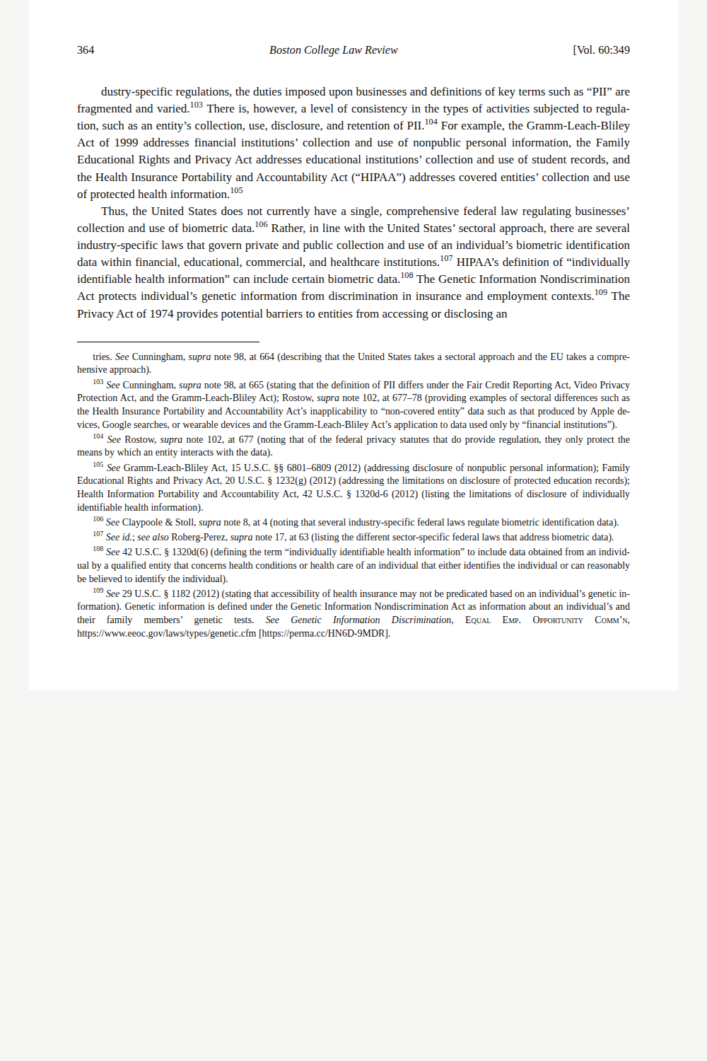364 Boston College Law Review [Vol. 60:349
dustry-specific regulations, the duties imposed upon businesses and definitions of key terms such as “PII” are fragmented and varied.103 There is, however, a level of consistency in the types of activities subjected to regulation, such as an entity’s collection, use, disclosure, and retention of PII.104 For example, the Gramm-Leach-Bliley Act of 1999 addresses financial institutions’ collection and use of nonpublic personal information, the Family Educational Rights and Privacy Act addresses educational institutions’ collection and use of student records, and the Health Insurance Portability and Accountability Act (“HIPAA”) addresses covered entities’ collection and use of protected health information.105
Thus, the United States does not currently have a single, comprehensive federal law regulating businesses’ collection and use of biometric data.106 Rather, in line with the United States’ sectoral approach, there are several industry-specific laws that govern private and public collection and use of an individual’s biometric identification data within financial, educational, commercial, and healthcare institutions.107 HIPAA’s definition of “individually identifiable health information” can include certain biometric data.108 The Genetic Information Nondiscrimination Act protects individual’s genetic information from discrimination in insurance and employment contexts.109 The Privacy Act of 1974 provides potential barriers to entities from accessing or disclosing an
tries. See Cunningham, supra note 98, at 664 (describing that the United States takes a sectoral approach and the EU takes a comprehensive approach).
103 See Cunningham, supra note 98, at 665 (stating that the definition of PII differs under the Fair Credit Reporting Act, Video Privacy Protection Act, and the Gramm-Leach-Bliley Act); Rostow, supra note 102, at 677–78 (providing examples of sectoral differences such as the Health Insurance Portability and Accountability Act’s inapplicability to “non-covered entity” data such as that produced by Apple devices, Google searches, or wearable devices and the Gramm-Leach-Bliley Act’s application to data used only by “financial institutions”).
104 See Rostow, supra note 102, at 677 (noting that of the federal privacy statutes that do provide regulation, they only protect the means by which an entity interacts with the data).
105 See Gramm-Leach-Bliley Act, 15 U.S.C. §§ 6801–6809 (2012) (addressing disclosure of nonpublic personal information); Family Educational Rights and Privacy Act, 20 U.S.C. § 1232(g) (2012) (addressing the limitations on disclosure of protected education records); Health Information Portability and Accountability Act, 42 U.S.C. § 1320d-6 (2012) (listing the limitations of disclosure of individually identifiable health information).
106 See Claypoole & Stoll, supra note 8, at 4 (noting that several industry-specific federal laws regulate biometric identification data).
107 See id.; see also Roberg-Perez, supra note 17, at 63 (listing the different sector-specific federal laws that address biometric data).
108 See 42 U.S.C. § 1320d(6) (defining the term “individually identifiable health information” to include data obtained from an individual by a qualified entity that concerns health conditions or health care of an individual that either identifies the individual or can reasonably be believed to identify the individual).
109 See 29 U.S.C. § 1182 (2012) (stating that accessibility of health insurance may not be predicated based on an individual’s genetic information). Genetic information is defined under the Genetic Information Nondiscrimination Act as information about an individual’s and their family members’ genetic tests. See Genetic Information Discrimination, Equal Emp. Opportunity Comm’n, https://www.eeoc.gov/laws/types/genetic.cfm [https://perma.cc/HN6D-9MDR].